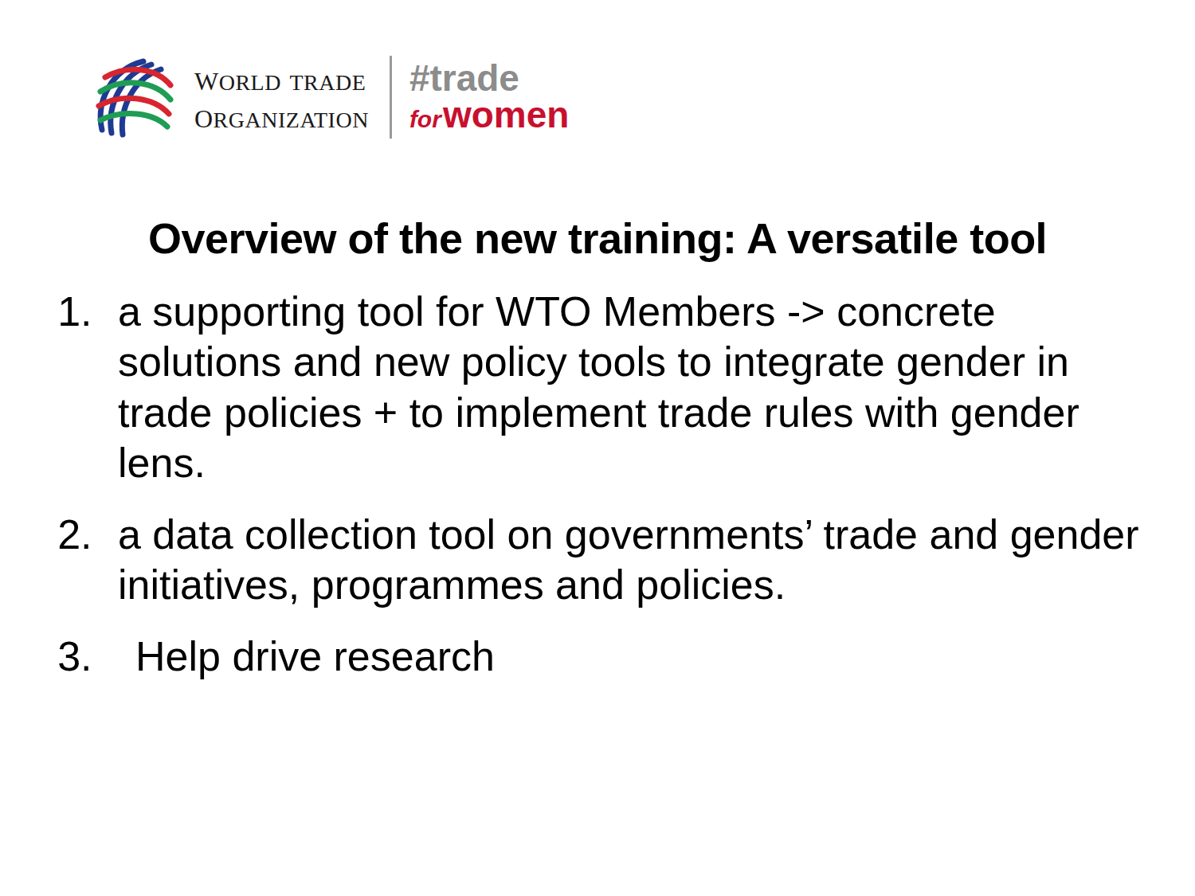World Trade Organization
#trade forwomen
Overview of the new training: A versatile tool
a supporting tool for WTO Members -> concrete solutions and new policy tools to integrate gender in trade policies + to implement trade rules with gender lens.
a data collection tool on governments’ trade and gender initiatives, programmes and policies.
Help drive research